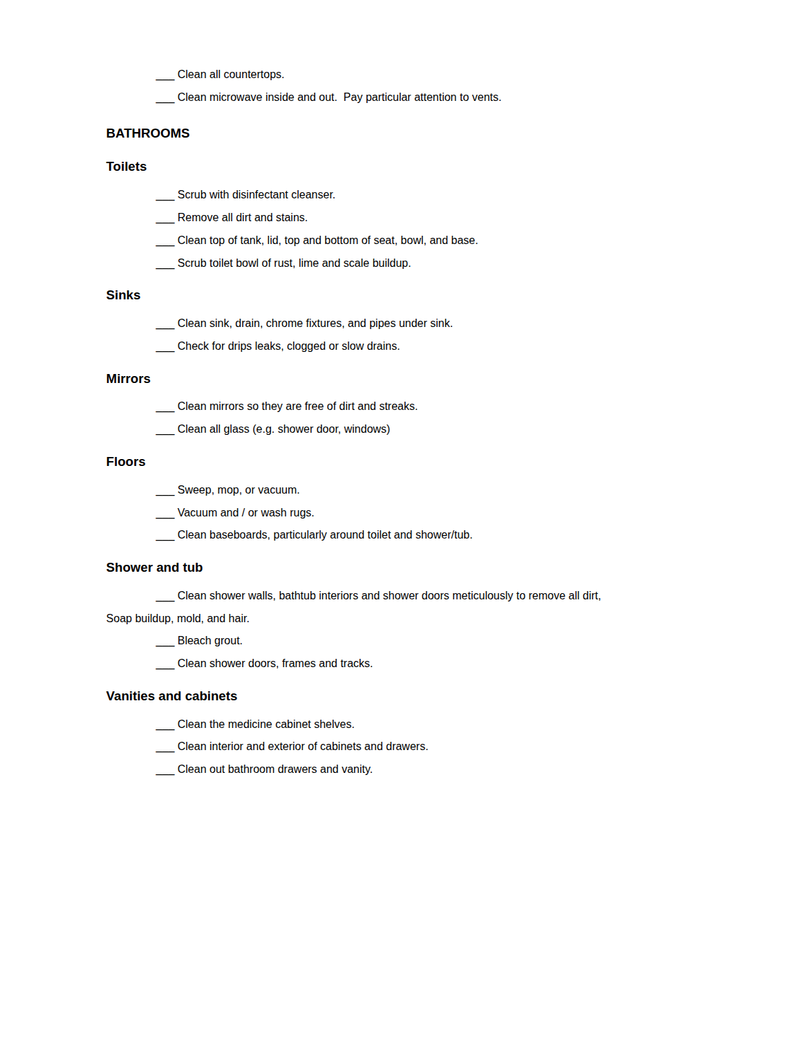___ Clean all countertops.
___ Clean microwave inside and out. Pay particular attention to vents.
BATHROOMS
Toilets
___ Scrub with disinfectant cleanser.
___ Remove all dirt and stains.
___ Clean top of tank, lid, top and bottom of seat, bowl, and base.
___ Scrub toilet bowl of rust, lime and scale buildup.
Sinks
___ Clean sink, drain, chrome fixtures, and pipes under sink.
___ Check for drips leaks, clogged or slow drains.
Mirrors
___ Clean mirrors so they are free of dirt and streaks.
___ Clean all glass (e.g. shower door, windows)
Floors
___ Sweep, mop, or vacuum.
___ Vacuum and / or wash rugs.
___ Clean baseboards, particularly around toilet and shower/tub.
Shower and tub
___ Clean shower walls, bathtub interiors and shower doors meticulously to remove all dirt,
Soap buildup, mold, and hair.
___ Bleach grout.
___ Clean shower doors, frames and tracks.
Vanities and cabinets
___ Clean the medicine cabinet shelves.
___ Clean interior and exterior of cabinets and drawers.
___ Clean out bathroom drawers and vanity.